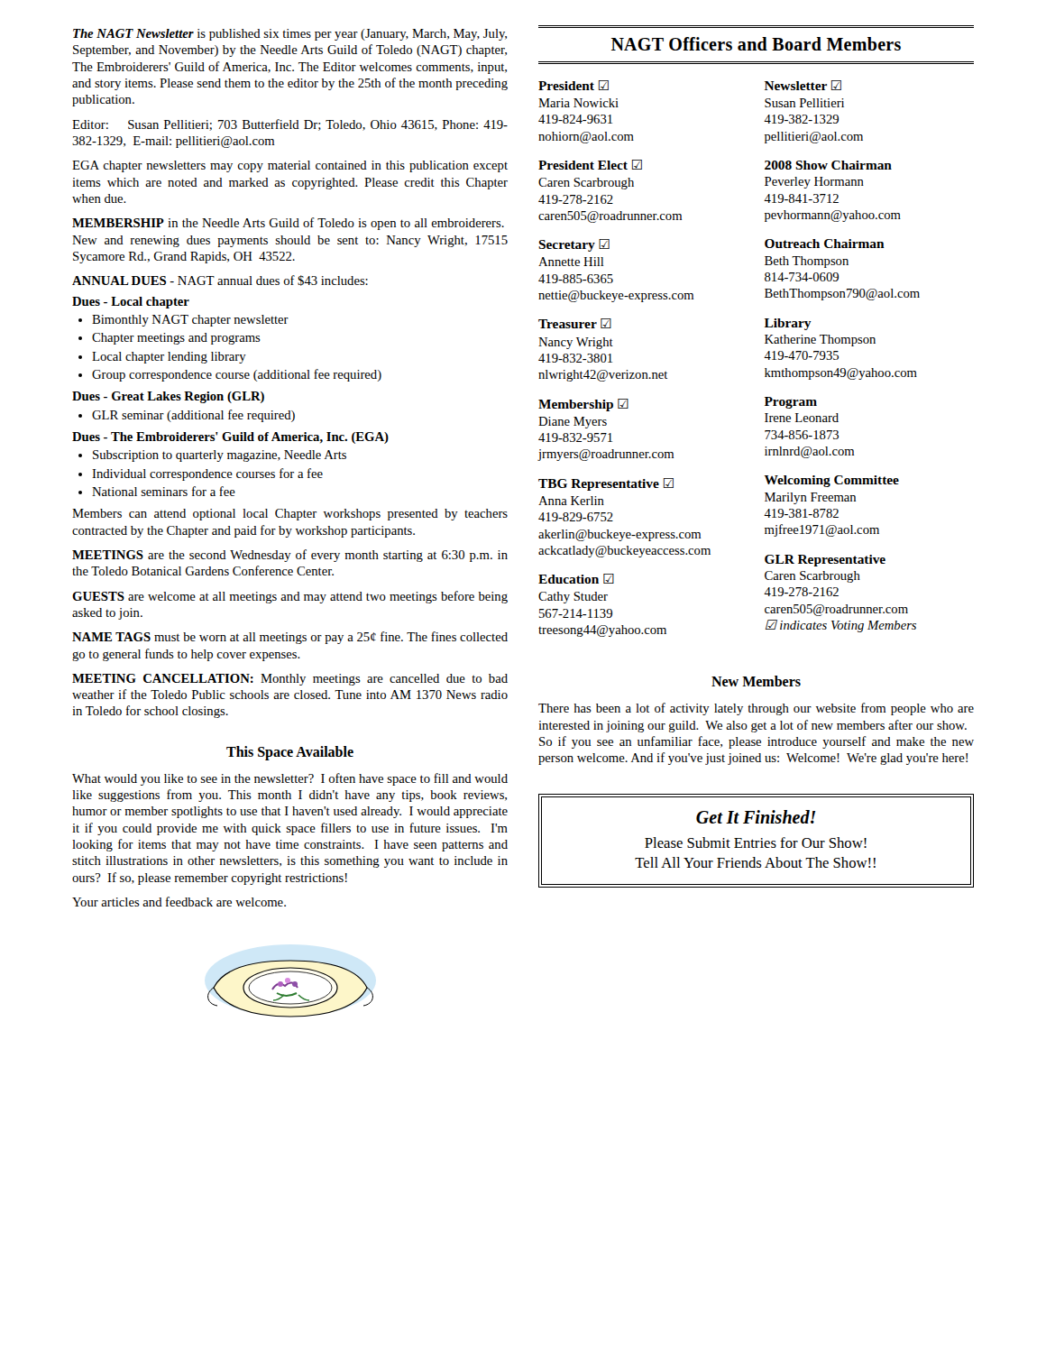The NAGT Newsletter is published six times per year (January, March, May, July, September, and November) by the Needle Arts Guild of Toledo (NAGT) chapter, The Embroiderers' Guild of America, Inc. The Editor welcomes comments, input, and story items. Please send them to the editor by the 25th of the month preceding publication.
Editor: Susan Pellitieri; 703 Butterfield Dr; Toledo, Ohio 43615, Phone: 419-382-1329, E-mail: pellitieri@aol.com
EGA chapter newsletters may copy material contained in this publication except items which are noted and marked as copyrighted. Please credit this Chapter when due.
MEMBERSHIP in the Needle Arts Guild of Toledo is open to all embroiderers. New and renewing dues payments should be sent to: Nancy Wright, 17515 Sycamore Rd., Grand Rapids, OH 43522.
ANNUAL DUES - NAGT annual dues of $43 includes:
Dues - Local chapter
Bimonthly NAGT chapter newsletter
Chapter meetings and programs
Local chapter lending library
Group correspondence course (additional fee required)
Dues - Great Lakes Region (GLR)
GLR seminar (additional fee required)
Dues - The Embroiderers' Guild of America, Inc. (EGA)
Subscription to quarterly magazine, Needle Arts
Individual correspondence courses for a fee
National seminars for a fee
Members can attend optional local Chapter workshops presented by teachers contracted by the Chapter and paid for by workshop participants.
MEETINGS are the second Wednesday of every month starting at 6:30 p.m. in the Toledo Botanical Gardens Conference Center.
GUESTS are welcome at all meetings and may attend two meetings before being asked to join.
NAME TAGS must be worn at all meetings or pay a 25¢ fine. The fines collected go to general funds to help cover expenses.
MEETING CANCELLATION: Monthly meetings are cancelled due to bad weather if the Toledo Public schools are closed. Tune into AM 1370 News radio in Toledo for school closings.
This Space Available
What would you like to see in the newsletter? I often have space to fill and would like suggestions from you. This month I didn't have any tips, book reviews, humor or member spotlights to use that I haven't used already. I would appreciate it if you could provide me with quick space fillers to use in future issues. I'm looking for items that may not have time constraints. I have seen patterns and stitch illustrations in other newsletters, is this something you want to include in ours? If so, please remember copyright restrictions!
Your articles and feedback are welcome.
NAGT Officers and Board Members
President ☑ Maria Nowicki 419-824-9631 nohiorn@aol.com
President Elect ☑ Caren Scarbrough 419-278-2162 caren505@roadrunner.com
Secretary ☑ Annette Hill 419-885-6365 nettie@buckeye-express.com
Treasurer ☑ Nancy Wright 419-832-3801 nlwright42@verizon.net
Membership ☑ Diane Myers 419-832-9571 jrmyers@roadrunner.com
TBG Representative ☑ Anna Kerlin 419-829-6752 akerlin@buckeye-express.com ackcatlady@buckeyeaccess.com
Education ☑ Cathy Studer 567-214-1139 treesong44@yahoo.com
Newsletter ☑ Susan Pellitieri 419-382-1329 pellitieri@aol.com
2008 Show Chairman Peverley Hormann 419-841-3712 pevhormann@yahoo.com
Outreach Chairman Beth Thompson 814-734-0609 BethThompson790@aol.com
Library Katherine Thompson 419-470-7935 kmthompson49@yahoo.com
Program Irene Leonard 734-856-1873 irnlnrd@aol.com
Welcoming Committee Marilyn Freeman 419-381-8782 mjfree1971@aol.com
GLR Representative Caren Scarbrough 419-278-2162 caren505@roadrunner.com ☑ indicates Voting Members
New Members
There has been a lot of activity lately through our website from people who are interested in joining our guild. We also get a lot of new members after our show. So if you see an unfamiliar face, please introduce yourself and make the new person welcome. And if you've just joined us: Welcome! We're glad you're here!
Get It Finished!
Please Submit Entries for Our Show!
Tell All Your Friends About The Show!!